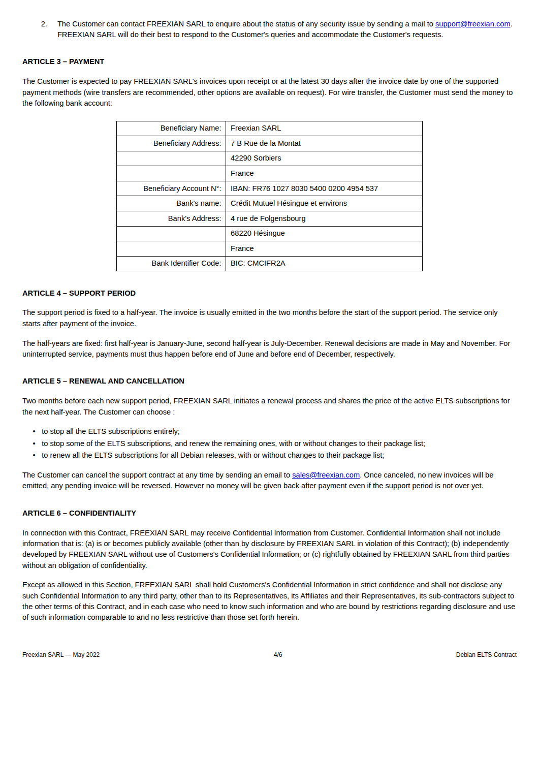2.
The Customer can contact FREEXIAN SARL to enquire about the status of any security issue by sending a mail to support@freexian.com. FREEXIAN SARL will do their best to respond to the Customer's queries and accommodate the Customer's requests.
ARTICLE 3 – PAYMENT
The Customer is expected to pay FREEXIAN SARL's invoices upon receipt or at the latest 30 days after the invoice date by one of the supported payment methods (wire transfers are recommended, other options are available on request). For wire transfer, the Customer must send the money to the following bank account:
| Beneficiary Name: | Freexian SARL |
| Beneficiary Address: | 7 B Rue de la Montat |
| | 42290 Sorbiers |
| | France |
| Beneficiary Account N°: | IBAN: FR76 1027 8030 5400 0200 4954 537 |
| Bank's name: | Crédit Mutuel Hésingue et environs |
| Bank's Address: | 4 rue de Folgensbourg |
| | 68220 Hésingue |
| | France |
| Bank Identifier Code: | BIC: CMCIFR2A |
ARTICLE 4 – SUPPORT PERIOD
The support period is fixed to a half-year. The invoice is usually emitted in the two months before the start of the support period. The service only starts after payment of the invoice.
The half-years are fixed: first half-year is January-June, second half-year is July-December. Renewal decisions are made in May and November. For uninterrupted service, payments must thus happen before end of June and before end of December, respectively.
ARTICLE 5 – RENEWAL AND CANCELLATION
Two months before each new support period, FREEXIAN SARL initiates a renewal process and shares the price of the active ELTS subscriptions for the next half-year. The Customer can choose :
to stop all the ELTS subscriptions entirely;
to stop some of the ELTS subscriptions, and renew the remaining ones, with or without changes to their package list;
to renew all the ELTS subscriptions for all Debian releases, with or without changes to their package list;
The Customer can cancel the support contract at any time by sending an email to sales@freexian.com. Once canceled, no new invoices will be emitted, any pending invoice will be reversed. However no money will be given back after payment even if the support period is not over yet.
ARTICLE 6 – CONFIDENTIALITY
In connection with this Contract, FREEXIAN SARL may receive Confidential Information from Customer. Confidential Information shall not include information that is: (a) is or becomes publicly available (other than by disclosure by FREEXIAN SARL in violation of this Contract); (b) independently developed by FREEXIAN SARL without use of Customers's Confidential Information; or (c) rightfully obtained by FREEXIAN SARL from third parties without an obligation of confidentiality.
Except as allowed in this Section, FREEXIAN SARL shall hold Customers's Confidential Information in strict confidence and shall not disclose any such Confidential Information to any third party, other than to its Representatives, its Affiliates and their Representatives, its sub-contractors subject to the other terms of this Contract, and in each case who need to know such information and who are bound by restrictions regarding disclosure and use of such information comparable to and no less restrictive than those set forth herein.
Freexian SARL — May 2022
4/6
Debian ELTS Contract